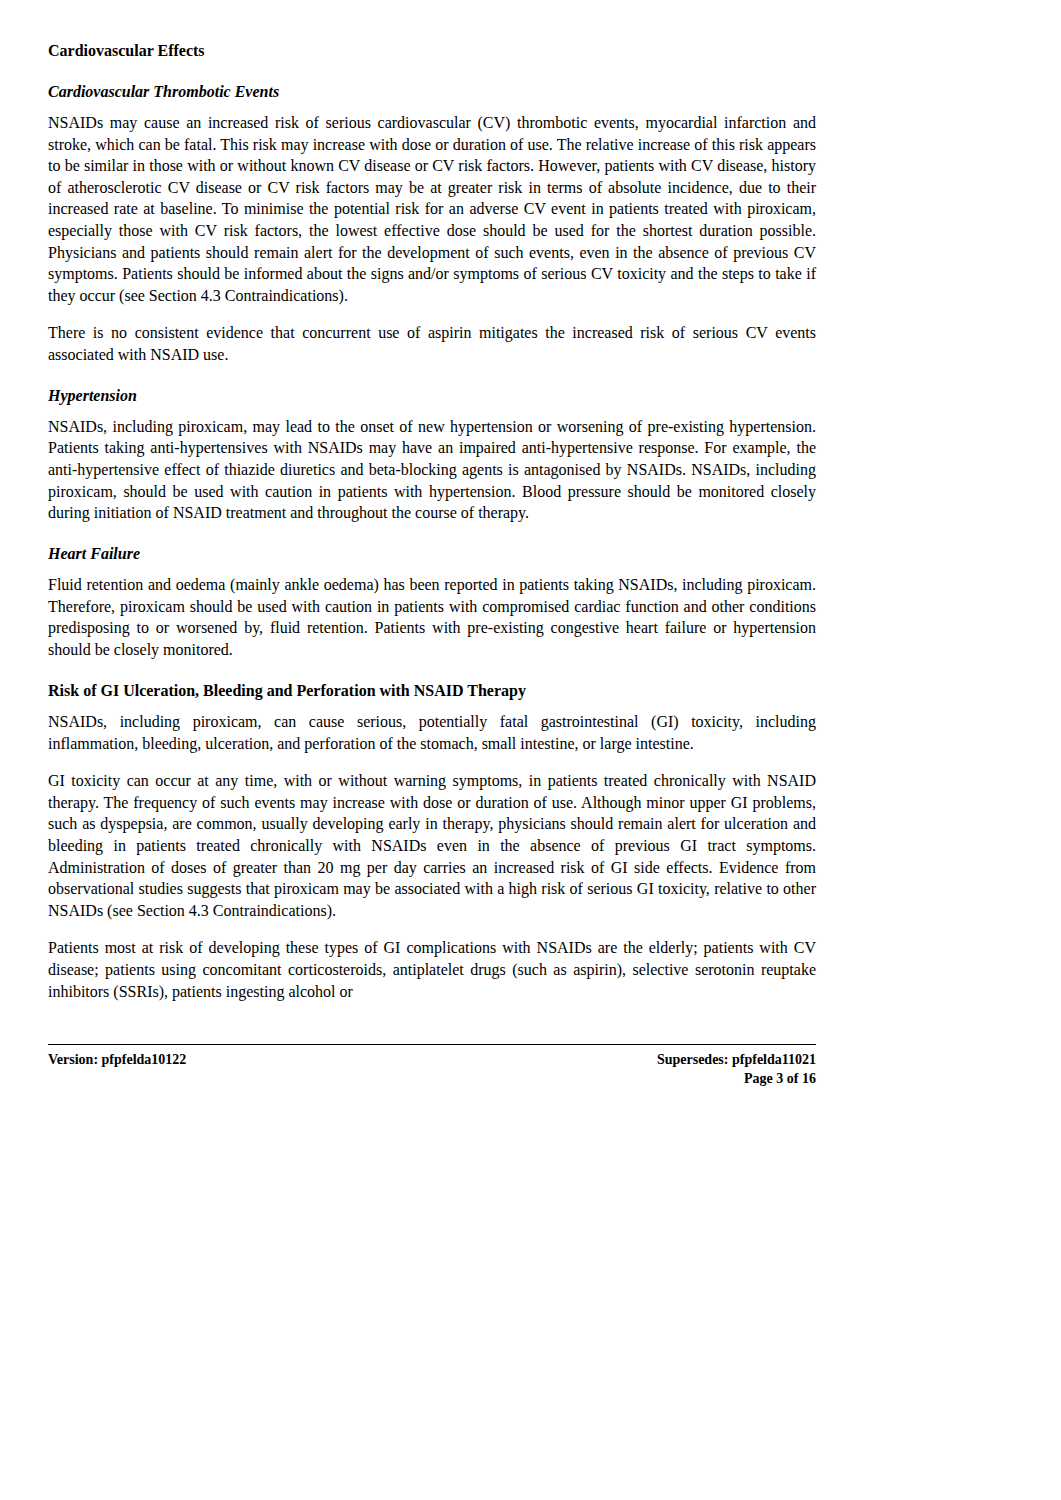Cardiovascular Effects
Cardiovascular Thrombotic Events
NSAIDs may cause an increased risk of serious cardiovascular (CV) thrombotic events, myocardial infarction and stroke, which can be fatal. This risk may increase with dose or duration of use. The relative increase of this risk appears to be similar in those with or without known CV disease or CV risk factors. However, patients with CV disease, history of atherosclerotic CV disease or CV risk factors may be at greater risk in terms of absolute incidence, due to their increased rate at baseline. To minimise the potential risk for an adverse CV event in patients treated with piroxicam, especially those with CV risk factors, the lowest effective dose should be used for the shortest duration possible. Physicians and patients should remain alert for the development of such events, even in the absence of previous CV symptoms. Patients should be informed about the signs and/or symptoms of serious CV toxicity and the steps to take if they occur (see Section 4.3 Contraindications).
There is no consistent evidence that concurrent use of aspirin mitigates the increased risk of serious CV events associated with NSAID use.
Hypertension
NSAIDs, including piroxicam, may lead to the onset of new hypertension or worsening of pre-existing hypertension. Patients taking anti-hypertensives with NSAIDs may have an impaired anti-hypertensive response. For example, the anti-hypertensive effect of thiazide diuretics and beta-blocking agents is antagonised by NSAIDs. NSAIDs, including piroxicam, should be used with caution in patients with hypertension. Blood pressure should be monitored closely during initiation of NSAID treatment and throughout the course of therapy.
Heart Failure
Fluid retention and oedema (mainly ankle oedema) has been reported in patients taking NSAIDs, including piroxicam. Therefore, piroxicam should be used with caution in patients with compromised cardiac function and other conditions predisposing to or worsened by, fluid retention. Patients with pre-existing congestive heart failure or hypertension should be closely monitored.
Risk of GI Ulceration, Bleeding and Perforation with NSAID Therapy
NSAIDs, including piroxicam, can cause serious, potentially fatal gastrointestinal (GI) toxicity, including inflammation, bleeding, ulceration, and perforation of the stomach, small intestine, or large intestine.
GI toxicity can occur at any time, with or without warning symptoms, in patients treated chronically with NSAID therapy. The frequency of such events may increase with dose or duration of use. Although minor upper GI problems, such as dyspepsia, are common, usually developing early in therapy, physicians should remain alert for ulceration and bleeding in patients treated chronically with NSAIDs even in the absence of previous GI tract symptoms. Administration of doses of greater than 20 mg per day carries an increased risk of GI side effects. Evidence from observational studies suggests that piroxicam may be associated with a high risk of serious GI toxicity, relative to other NSAIDs (see Section 4.3 Contraindications).
Patients most at risk of developing these types of GI complications with NSAIDs are the elderly; patients with CV disease; patients using concomitant corticosteroids, antiplatelet drugs (such as aspirin), selective serotonin reuptake inhibitors (SSRIs), patients ingesting alcohol or
Version: pfpfelda10122
Supersedes: pfpfelda11021
Page 3 of 16